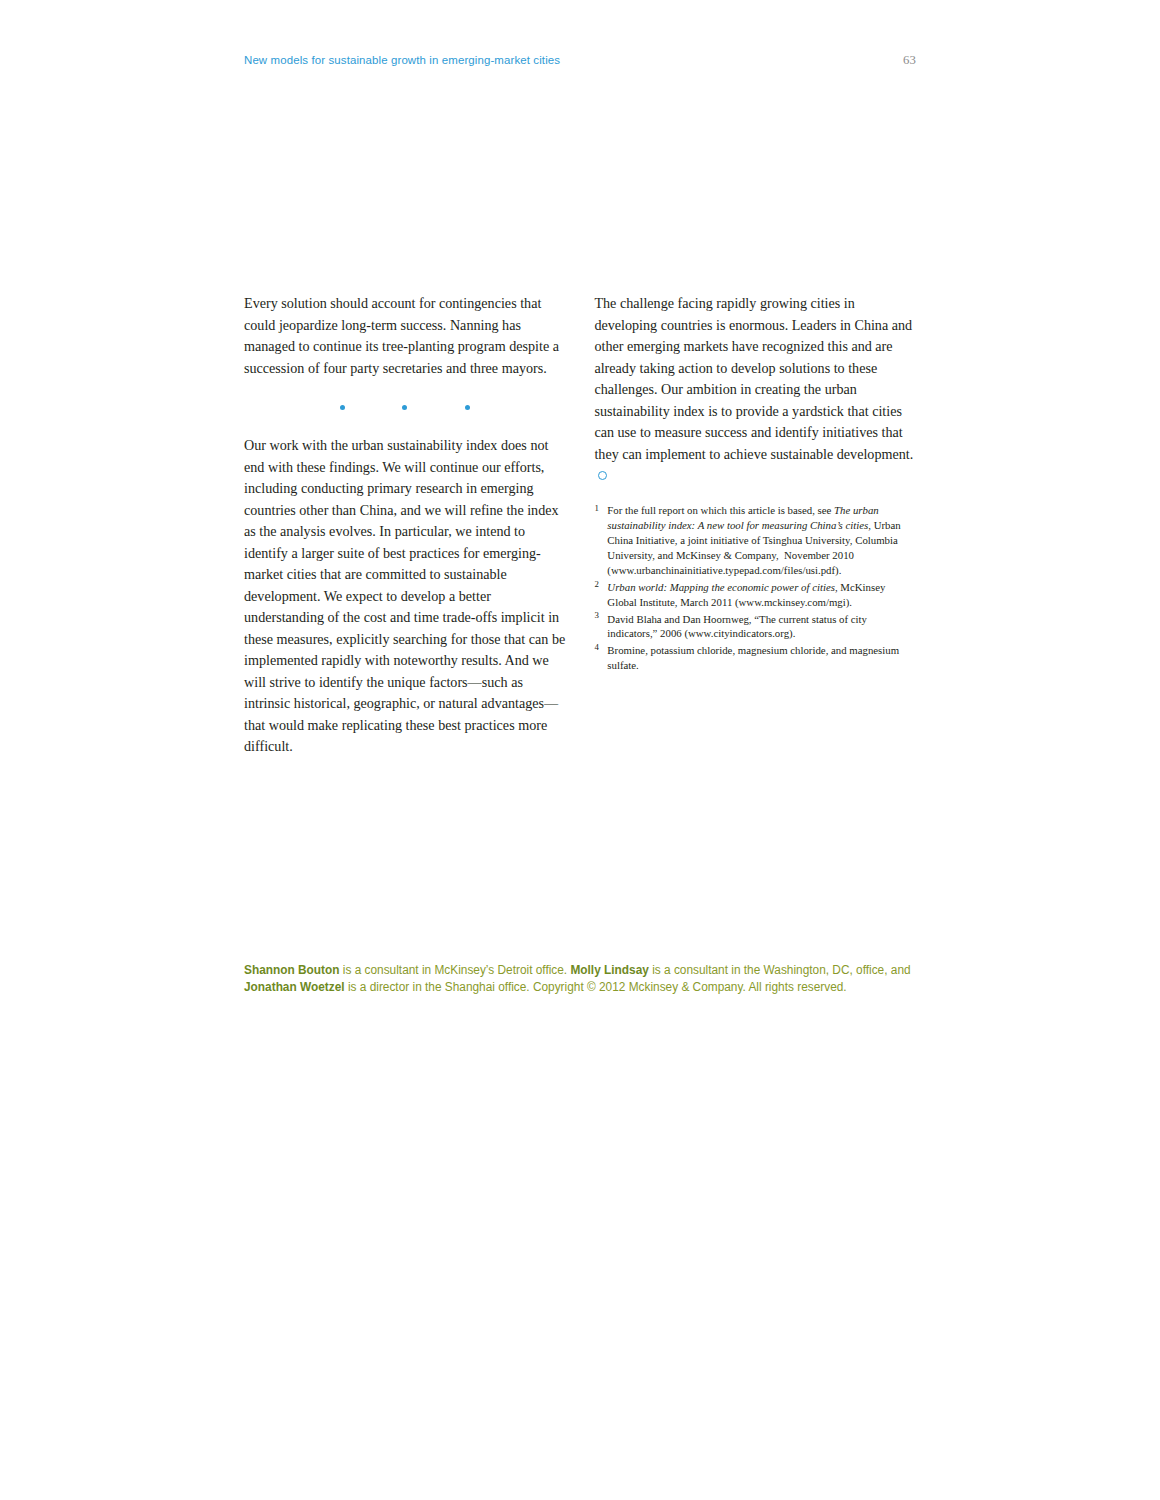New models for sustainable growth in emerging-market cities
63
Every solution should account for contingencies that could jeopardize long-term success. Nanning has managed to continue its tree-planting program despite a succession of four party secretaries and three mayors.
Our work with the urban sustainability index does not end with these findings. We will continue our efforts, including conducting primary research in emerging countries other than China, and we will refine the index as the analysis evolves. In particular, we intend to identify a larger suite of best practices for emerging-market cities that are committed to sustainable development. We expect to develop a better understanding of the cost and time trade-offs implicit in these measures, explicitly searching for those that can be implemented rapidly with noteworthy results. And we will strive to identify the unique factors—such as intrinsic historical, geographic, or natural advantages—that would make replicating these best practices more difficult.
The challenge facing rapidly growing cities in developing countries is enormous. Leaders in China and other emerging markets have recognized this and are already taking action to develop solutions to these challenges. Our ambition in creating the urban sustainability index is to provide a yardstick that cities can use to measure success and identify initiatives that they can implement to achieve sustainable development.
1 For the full report on which this article is based, see The urban sustainability index: A new tool for measuring China’s cities, Urban China Initiative, a joint initiative of Tsinghua University, Columbia University, and McKinsey & Company, November 2010 (www.urbanchinainitiative.typepad.com/files/usi.pdf).
2 Urban world: Mapping the economic power of cities, McKinsey Global Institute, March 2011 (www.mckinsey.com/mgi).
3 David Blaha and Dan Hoornweg, “The current status of city indicators,” 2006 (www.cityindicators.org).
4 Bromine, potassium chloride, magnesium chloride, and magnesium sulfate.
Shannon Bouton is a consultant in McKinsey’s Detroit office. Molly Lindsay is a consultant in the Washington, DC, office, and Jonathan Woetzel is a director in the Shanghai office. Copyright © 2012 Mckinsey & Company. All rights reserved.